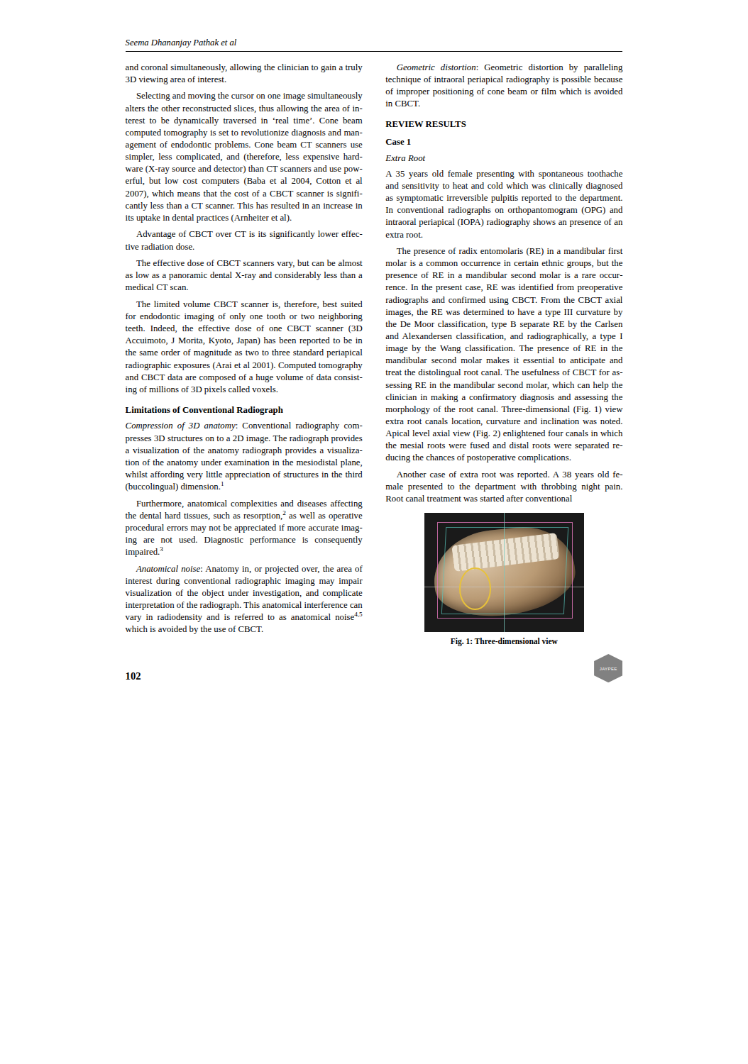Seema Dhananjay Pathak et al
and coronal simultaneously, allowing the clinician to gain a truly 3D viewing area of interest.
Selecting and moving the cursor on one image simultaneously alters the other reconstructed slices, thus allowing the area of interest to be dynamically traversed in ‘real time’. Cone beam computed tomography is set to revolutionize diagnosis and management of endodontic problems. Cone beam CT scanners use simpler, less complicated, and (therefore, less expensive hardware (X-ray source and detector) than CT scanners and use powerful, but low cost computers (Baba et al 2004, Cotton et al 2007), which means that the cost of a CBCT scanner is significantly less than a CT scanner. This has resulted in an increase in its uptake in dental practices (Arnheiter et al).
Advantage of CBCT over CT is its significantly lower effective radiation dose.
The effective dose of CBCT scanners vary, but can be almost as low as a panoramic dental X-ray and considerably less than a medical CT scan.
The limited volume CBCT scanner is, therefore, best suited for endodontic imaging of only one tooth or two neighboring teeth. Indeed, the effective dose of one CBCT scanner (3D Accuimoto, J Morita, Kyoto, Japan) has been reported to be in the same order of magnitude as two to three standard periapical radiographic exposures (Arai et al 2001). Computed tomography and CBCT data are composed of a huge volume of data consisting of millions of 3D pixels called voxels.
Limitations of Conventional Radiograph
Compression of 3D anatomy: Conventional radiography compresses 3D structures on to a 2D image. The radiograph provides a visualization of the anatomy radiograph provides a visualization of the anatomy under examination in the mesiodistal plane, whilst affording very little appreciation of structures in the third (buccolingual) dimension.1
Furthermore, anatomical complexities and diseases affecting the dental hard tissues, such as resorption,2 as well as operative procedural errors may not be appreciated if more accurate imaging are not used. Diagnostic performance is consequently impaired.3
Anatomical noise: Anatomy in, or projected over, the area of interest during conventional radiographic imaging may impair visualization of the object under investigation, and complicate interpretation of the radiograph. This anatomical interference can vary in radiodensity and is referred to as anatomical noise4,5 which is avoided by the use of CBCT.
Geometric distortion: Geometric distortion by paralleling technique of intraoral periapical radiography is possible because of improper positioning of cone beam or film which is avoided in CBCT.
REVIEW RESULTS
Case 1
Extra Root
A 35 years old female presenting with spontaneous toothache and sensitivity to heat and cold which was clinically diagnosed as symptomatic irreversible pulpitis reported to the department. In conventional radiographs on orthopantomogram (OPG) and intraoral periapical (IOPA) radiography shows an presence of an extra root.
The presence of radix entomolaris (RE) in a mandibular first molar is a common occurrence in certain ethnic groups, but the presence of RE in a mandibular second molar is a rare occurrence. In the present case, RE was identified from preoperative radiographs and confirmed using CBCT. From the CBCT axial images, the RE was determined to have a type III curvature by the De Moor classification, type B separate RE by the Carlsen and Alexandersen classification, and radiographically, a type I image by the Wang classification. The presence of RE in the mandibular second molar makes it essential to anticipate and treat the distolingual root canal. The usefulness of CBCT for assessing RE in the mandibular second molar, which can help the clinician in making a confirmatory diagnosis and assessing the morphology of the root canal. Three-dimensional (Fig. 1) view extra root canals location, curvature and inclination was noted. Apical level axial view (Fig. 2) enlightened four canals in which the mesial roots were fused and distal roots were separated reducing the chances of postoperative complications.
Another case of extra root was reported. A 38 years old female presented to the department with throbbing night pain. Root canal treatment was started after conventional
Fig. 1: Three-dimensional view
102
JAYPEE